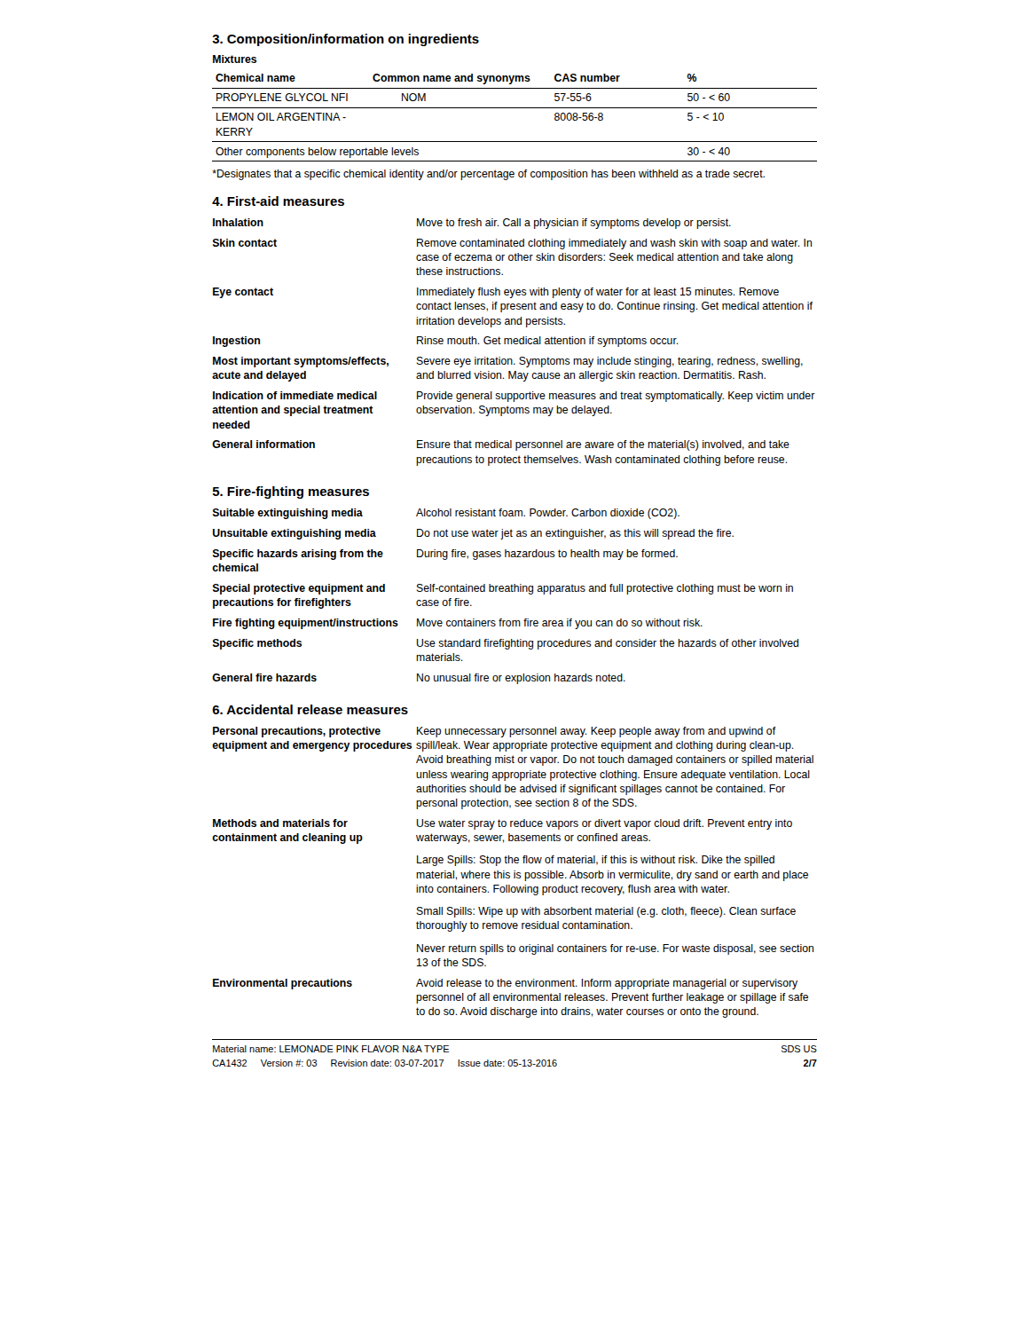3. Composition/information on ingredients
Mixtures
| Chemical name | Common name and synonyms | CAS number | % |
| --- | --- | --- | --- |
| PROPYLENE GLYCOL NFI | NOM | 57-55-6 | 50 - < 60 |
| LEMON OIL ARGENTINA - KERRY | | 8008-56-8 | 5 - < 10 |
| Other components below reportable levels | 30 - < 40 |
*Designates that a specific chemical identity and/or percentage of composition has been withheld as a trade secret.
4. First-aid measures
| Inhalation | Move to fresh air. Call a physician if symptoms develop or persist. |
| Skin contact | Remove contaminated clothing immediately and wash skin with soap and water. In case of eczema or other skin disorders: Seek medical attention and take along these instructions. |
| Eye contact | Immediately flush eyes with plenty of water for at least 15 minutes. Remove contact lenses, if present and easy to do. Continue rinsing. Get medical attention if irritation develops and persists. |
| Ingestion | Rinse mouth. Get medical attention if symptoms occur. |
| Most important symptoms/effects, acute and delayed | Severe eye irritation. Symptoms may include stinging, tearing, redness, swelling, and blurred vision. May cause an allergic skin reaction. Dermatitis. Rash. |
| Indication of immediate medical attention and special treatment needed | Provide general supportive measures and treat symptomatically. Keep victim under observation. Symptoms may be delayed. |
| General information | Ensure that medical personnel are aware of the material(s) involved, and take precautions to protect themselves. Wash contaminated clothing before reuse. |
5. Fire-fighting measures
| Suitable extinguishing media | Alcohol resistant foam. Powder. Carbon dioxide (CO2). |
| Unsuitable extinguishing media | Do not use water jet as an extinguisher, as this will spread the fire. |
| Specific hazards arising from the chemical | During fire, gases hazardous to health may be formed. |
| Special protective equipment and precautions for firefighters | Self-contained breathing apparatus and full protective clothing must be worn in case of fire. |
| Fire fighting equipment/instructions | Move containers from fire area if you can do so without risk. |
| Specific methods | Use standard firefighting procedures and consider the hazards of other involved materials. |
| General fire hazards | No unusual fire or explosion hazards noted. |
6. Accidental release measures
| Personal precautions, protective equipment and emergency procedures | Keep unnecessary personnel away. Keep people away from and upwind of spill/leak. Wear appropriate protective equipment and clothing during clean-up. Avoid breathing mist or vapor. Do not touch damaged containers or spilled material unless wearing appropriate protective clothing. Ensure adequate ventilation. Local authorities should be advised if significant spillages cannot be contained. For personal protection, see section 8 of the SDS. |
| Methods and materials for containment and cleaning up | Use water spray to reduce vapors or divert vapor cloud drift. Prevent entry into waterways, sewer, basements or confined areas. Large Spills: Stop the flow of material, if this is without risk. Dike the spilled material, where this is possible. Absorb in vermiculite, dry sand or earth and place into containers. Following product recovery, flush area with water. Small Spills: Wipe up with absorbent material (e.g. cloth, fleece). Clean surface thoroughly to remove residual contamination. Never return spills to original containers for re-use. For waste disposal, see section 13 of the SDS. |
| Environmental precautions | Avoid release to the environment. Inform appropriate managerial or supervisory personnel of all environmental releases. Prevent further leakage or spillage if safe to do so. Avoid discharge into drains, water courses or onto the ground. |
Material name: LEMONADE PINK FLAVOR N&A TYPE
SDS US
CA1432 Version #: 03 Revision date: 03-07-2017 Issue date: 05-13-2016
2/7